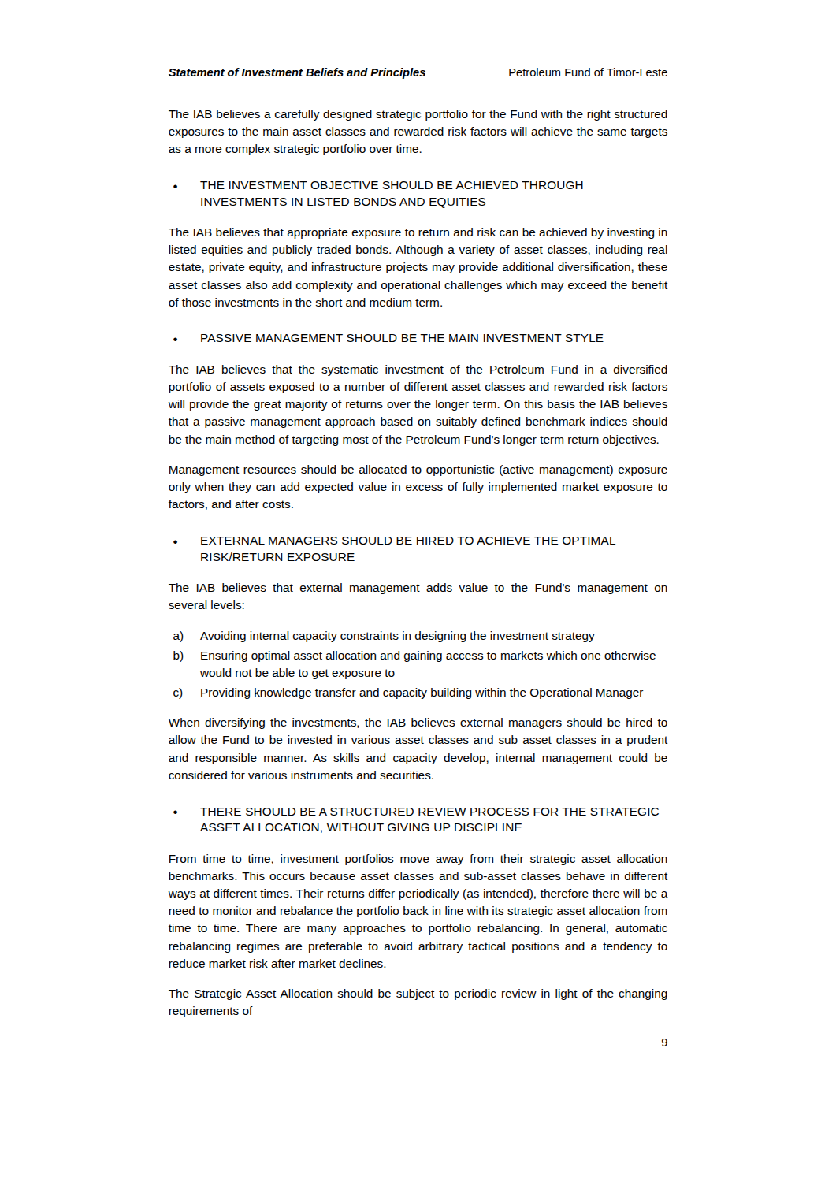Statement of Investment Beliefs and Principles Petroleum Fund of Timor-Leste
The IAB believes a carefully designed strategic portfolio for the Fund with the right structured exposures to the main asset classes and rewarded risk factors will achieve the same targets as a more complex strategic portfolio over time.
The investment objective should be achieved through investments in listed bonds and equities
The IAB believes that appropriate exposure to return and risk can be achieved by investing in listed equities and publicly traded bonds. Although a variety of asset classes, including real estate, private equity, and infrastructure projects may provide additional diversification, these asset classes also add complexity and operational challenges which may exceed the benefit of those investments in the short and medium term.
Passive management should be the main investment style
The IAB believes that the systematic investment of the Petroleum Fund in a diversified portfolio of assets exposed to a number of different asset classes and rewarded risk factors will provide the great majority of returns over the longer term. On this basis the IAB believes that a passive management approach based on suitably defined benchmark indices should be the main method of targeting most of the Petroleum Fund's longer term return objectives.
Management resources should be allocated to opportunistic (active management) exposure only when they can add expected value in excess of fully implemented market exposure to factors, and after costs.
External managers should be hired to achieve the optimal risk/return exposure
The IAB believes that external management adds value to the Fund's management on several levels:
Avoiding internal capacity constraints in designing the investment strategy
Ensuring optimal asset allocation and gaining access to markets which one otherwise would not be able to get exposure to
Providing knowledge transfer and capacity building within the Operational Manager
When diversifying the investments, the IAB believes external managers should be hired to allow the Fund to be invested in various asset classes and sub asset classes in a prudent and responsible manner. As skills and capacity develop, internal management could be considered for various instruments and securities.
There should be a structured review process for the strategic asset allocation, without giving up discipline
From time to time, investment portfolios move away from their strategic asset allocation benchmarks. This occurs because asset classes and sub-asset classes behave in different ways at different times. Their returns differ periodically (as intended), therefore there will be a need to monitor and rebalance the portfolio back in line with its strategic asset allocation from time to time. There are many approaches to portfolio rebalancing. In general, automatic rebalancing regimes are preferable to avoid arbitrary tactical positions and a tendency to reduce market risk after market declines.
The Strategic Asset Allocation should be subject to periodic review in light of the changing requirements of
9